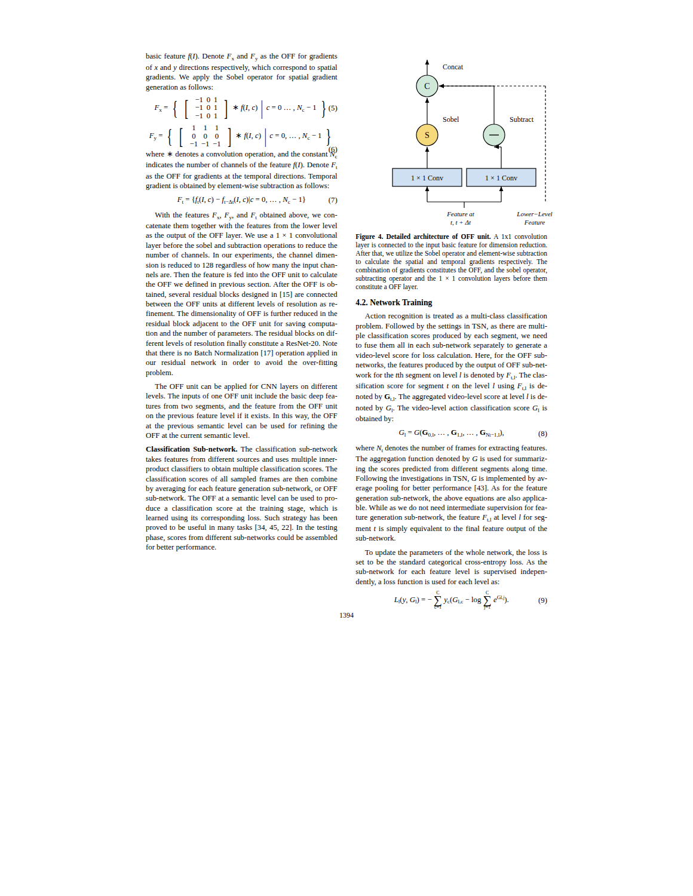basic feature f(I). Denote Fx and Fy as the OFF for gradients of x and y directions respectively, which correspond to spatial gradients. We apply the Sobel operator for spatial gradient generation as follows:
Fx = { [
| −1 | 0 | 1 |
| −1 | 0 | 1 |
| −1 | 0 | 1 |
] ∗ f(I, c) | c = 0 … , Nc − 1 } (5)
Fy = { [
| 1 | 1 | 1 |
| 0 | 0 | 0 |
| −1 | −1 | −1 |
] ∗ f(I, c) | c = 0, … , Nc − 1 }
(6)
where ∗ denotes a convolution operation, and the constant Nc indicates the number of channels of the feature f(I). Denote Ft as the OFF for gradients at the temporal directions. Temporal gradient is obtained by element-wise subtraction as follows:
Ft = {ft(I, c) − ft−Δt(I, c)|c = 0, … , Nc − 1} (7)
With the features Fx, Fy, and Ft obtained above, we concatenate them together with the features from the lower level as the output of the OFF layer. We use a 1 × 1 convolutional layer before the sobel and subtraction operations to reduce the number of channels. In our experiments, the channel dimension is reduced to 128 regardless of how many the input channels are. Then the feature is fed into the OFF unit to calculate the OFF we defined in previous section. After the OFF is obtained, several residual blocks designed in [15] are connected between the OFF units at different levels of resolution as refinement. The dimensionality of OFF is further reduced in the residual block adjacent to the OFF unit for saving computation and the number of parameters. The residual blocks on different levels of resolution finally constitute a ResNet-20. Note that there is no Batch Normalization [17] operation applied in our residual network in order to avoid the over-fitting problem.
The OFF unit can be applied for CNN layers on different levels. The inputs of one OFF unit include the basic deep features from two segments, and the feature from the OFF unit on the previous feature level if it exists. In this way, the OFF at the previous semantic level can be used for refining the OFF at the current semantic level.
Classification Sub-network. The classification sub-network takes features from different sources and uses multiple inner-product classifiers to obtain multiple classification scores. The classification scores of all sampled frames are then combine by averaging for each feature generation sub-network, or OFF sub-network. The OFF at a semantic level can be used to produce a classification score at the training stage, which is learned using its corresponding loss. Such strategy has been proved to be useful in many tasks [34, 45, 22]. In the testing phase, scores from different sub-networks could be assembled for better performance.
C Concat S Sobel Subtract 1 × 1 Conv 1 × 1 Conv Feature at t, t + Δt Lower−Level Feature
Figure 4. Detailed architecture of OFF unit. A 1x1 convolution layer is connected to the input basic feature for dimension reduction. After that, we utilize the Sobel operator and element-wise subtraction to calculate the spatial and temporal gradients respectively. The combination of gradients constitutes the OFF, and the sobel operator, subtracting operator and the 1 × 1 convolution layers before them constitute a OFF layer.
4.2. Network Training
Action recognition is treated as a multi-class classification problem. Followed by the settings in TSN, as there are multiple classification scores produced by each segment, we need to fuse them all in each sub-network separately to generate a video-level score for loss calculation. Here, for the OFF sub-networks, the features produced by the output of OFF sub-network for the tth segment on level l is denoted by Ft,l. The classification score for segment t on the level l using Ft,l is denoted by Gt,l. The aggregated video-level score at level l is denoted by Gl. The video-level action classification score Gl is obtained by:
Gl = G(G 0,l, … , G 1,l, … , GNt−1,l), (8)
where Nt denotes the number of frames for extracting features. The aggregation function denoted by G is used for summarizing the scores predicted from different segments along time. Following the investigations in TSN, G is implemented by average pooling for better performance [43]. As for the feature generation sub-network, the above equations are also applicable. While as we do not need intermediate supervision for feature generation sub-network, the feature Ft,l at level l for segment t is simply equivalent to the final feature output of the sub-network.
To update the parameters of the whole network, the loss is set to be the standard categorical cross-entropy loss. As the sub-network for each feature level is supervised independently, a loss function is used for each level as:
Ll(y, Gl) = − C ∑ c=1 yc(Gl,c − log C ∑ j=1 eGl,j). (9)
1394